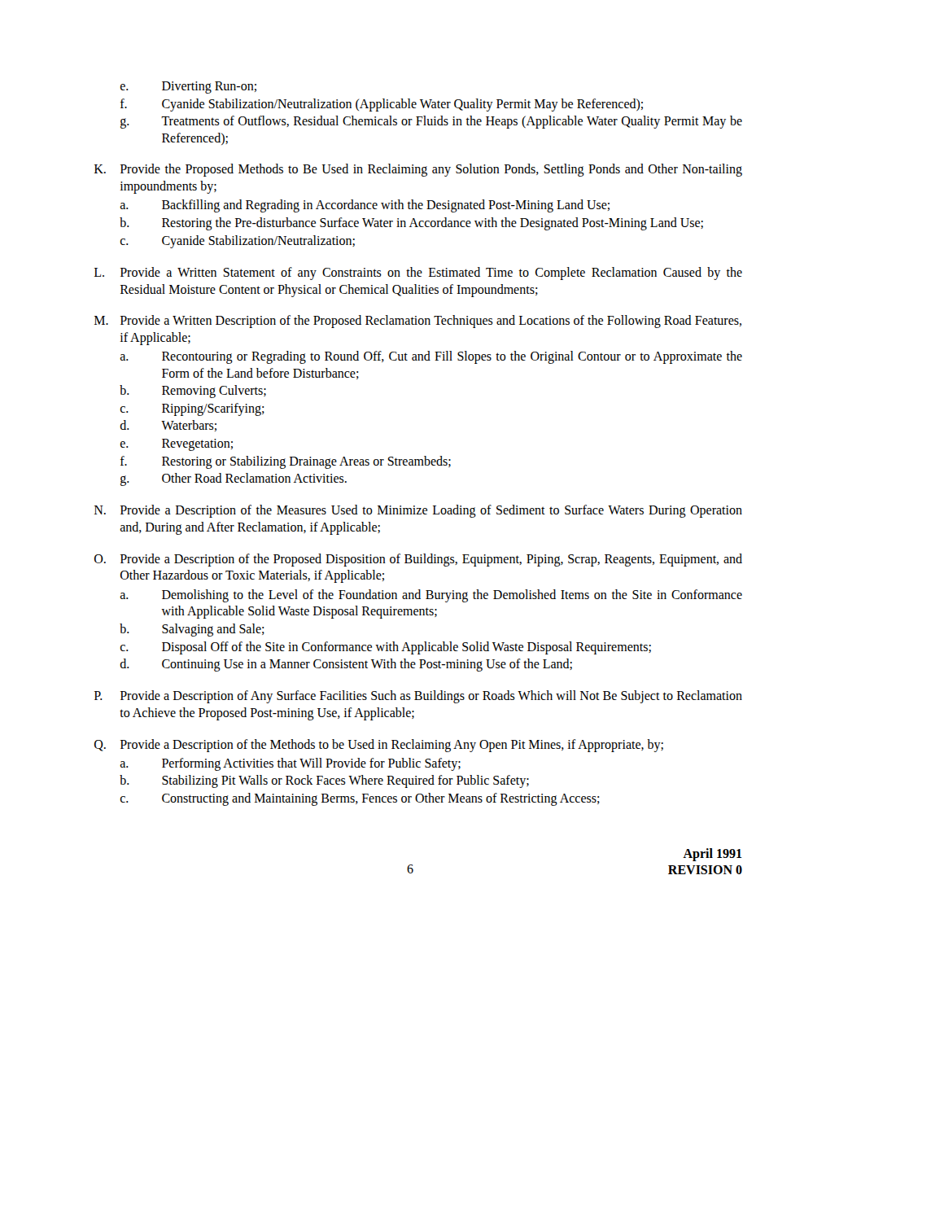e.
Diverting Run-on;
f.
Cyanide Stabilization/Neutralization (Applicable Water Quality Permit May be Referenced);
g.
Treatments of Outflows, Residual Chemicals or Fluids in the Heaps (Applicable Water Quality Permit May be Referenced);
K.
Provide the Proposed Methods to Be Used in Reclaiming any Solution Ponds, Settling Ponds and Other Non-tailing impoundments by;
a.
Backfilling and Regrading in Accordance with the Designated Post-Mining Land Use;
b.
Restoring the Pre-disturbance Surface Water in Accordance with the Designated Post-Mining Land Use;
c.
Cyanide Stabilization/Neutralization;
L.
Provide a Written Statement of any Constraints on the Estimated Time to Complete Reclamation Caused by the Residual Moisture Content or Physical or Chemical Qualities of Impoundments;
M.
Provide a Written Description of the Proposed Reclamation Techniques and Locations of the Following Road Features, if Applicable;
a.
Recontouring or Regrading to Round Off, Cut and Fill Slopes to the Original Contour or to Approximate the Form of the Land before Disturbance;
b.
Removing Culverts;
c.
Ripping/Scarifying;
d.
Waterbars;
e.
Revegetation;
f.
Restoring or Stabilizing Drainage Areas or Streambeds;
g.
Other Road Reclamation Activities.
N.
Provide a Description of the Measures Used to Minimize Loading of Sediment to Surface Waters During Operation and, During and After Reclamation, if Applicable;
O.
Provide a Description of the Proposed Disposition of Buildings, Equipment, Piping, Scrap, Reagents, Equipment, and Other Hazardous or Toxic Materials, if Applicable;
a.
Demolishing to the Level of the Foundation and Burying the Demolished Items on the Site in Conformance with Applicable Solid Waste Disposal Requirements;
b.
Salvaging and Sale;
c.
Disposal Off of the Site in Conformance with Applicable Solid Waste Disposal Requirements;
d.
Continuing Use in a Manner Consistent With the Post-mining Use of the Land;
P.
Provide a Description of Any Surface Facilities Such as Buildings or Roads Which will Not Be Subject to Reclamation to Achieve the Proposed Post-mining Use, if Applicable;
Q.
Provide a Description of the Methods to be Used in Reclaiming Any Open Pit Mines, if Appropriate, by;
a.
Performing Activities that Will Provide for Public Safety;
b.
Stabilizing Pit Walls or Rock Faces Where Required for Public Safety;
c.
Constructing and Maintaining Berms, Fences or Other Means of Restricting Access;
6
April 1991
REVISION 0